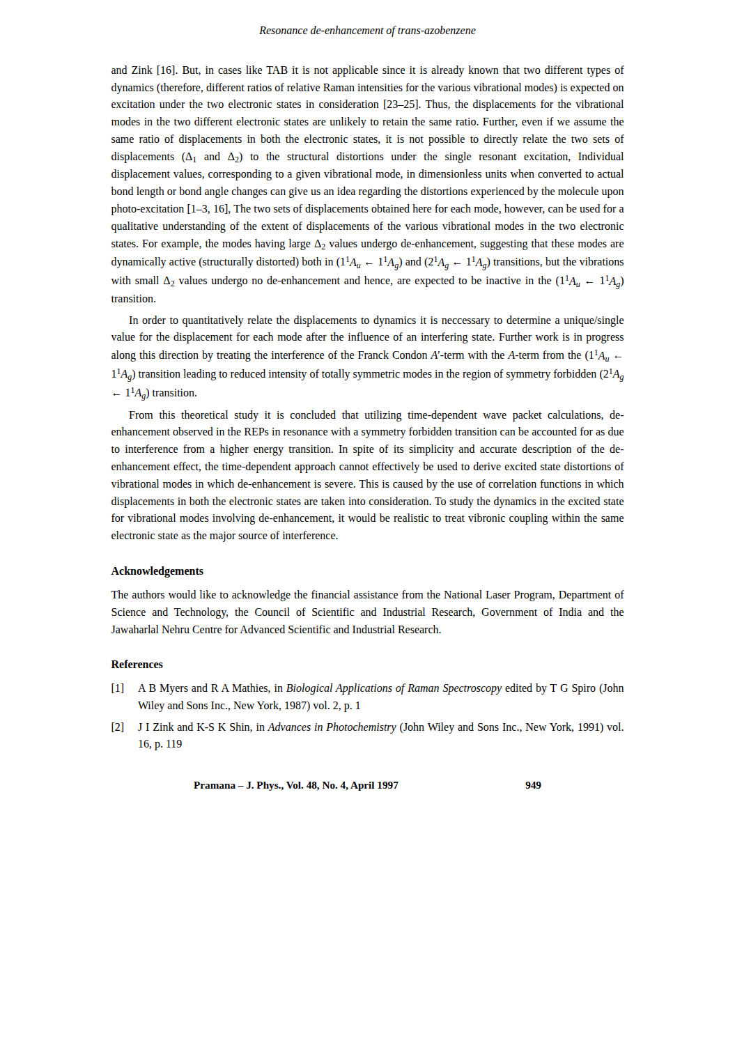Resonance de-enhancement of trans-azobenzene
and Zink [16]. But, in cases like TAB it is not applicable since it is already known that two different types of dynamics (therefore, different ratios of relative Raman intensities for the various vibrational modes) is expected on excitation under the two electronic states in consideration [23–25]. Thus, the displacements for the vibrational modes in the two different electronic states are unlikely to retain the same ratio. Further, even if we assume the same ratio of displacements in both the electronic states, it is not possible to directly relate the two sets of displacements (Δ1 and Δ2) to the structural distortions under the single resonant excitation, Individual displacement values, corresponding to a given vibrational mode, in dimensionless units when converted to actual bond length or bond angle changes can give us an idea regarding the distortions experienced by the molecule upon photo-excitation [1–3, 16], The two sets of displacements obtained here for each mode, however, can be used for a qualitative understanding of the extent of displacements of the various vibrational modes in the two electronic states. For example, the modes having large Δ2 values undergo de-enhancement, suggesting that these modes are dynamically active (structurally distorted) both in (11Au ← 11Ag) and (21Ag ← 11Ag) transitions, but the vibrations with small Δ2 values undergo no de-enhancement and hence, are expected to be inactive in the (11Au ← 11Ag) transition.
In order to quantitatively relate the displacements to dynamics it is neccessary to determine a unique/single value for the displacement for each mode after the influence of an interfering state. Further work is in progress along this direction by treating the interference of the Franck Condon A′-term with the A-term from the (11Au ← 11Ag) transition leading to reduced intensity of totally symmetric modes in the region of symmetry forbidden (21Ag ← 11Ag) transition.
From this theoretical study it is concluded that utilizing time-dependent wave packet calculations, de-enhancement observed in the REPs in resonance with a symmetry forbidden transition can be accounted for as due to interference from a higher energy transition. In spite of its simplicity and accurate description of the de-enhancement effect, the time-dependent approach cannot effectively be used to derive excited state distortions of vibrational modes in which de-enhancement is severe. This is caused by the use of correlation functions in which displacements in both the electronic states are taken into consideration. To study the dynamics in the excited state for vibrational modes involving de-enhancement, it would be realistic to treat vibronic coupling within the same electronic state as the major source of interference.
Acknowledgements
The authors would like to acknowledge the financial assistance from the National Laser Program, Department of Science and Technology, the Council of Scientific and Industrial Research, Government of India and the Jawaharlal Nehru Centre for Advanced Scientific and Industrial Research.
References
[1] A B Myers and R A Mathies, in Biological Applications of Raman Spectroscopy edited by T G Spiro (John Wiley and Sons Inc., New York, 1987) vol. 2, p. 1
[2] J I Zink and K-S K Shin, in Advances in Photochemistry (John Wiley and Sons Inc., New York, 1991) vol. 16, p. 119
Pramana – J. Phys., Vol. 48, No. 4, April 1997 949